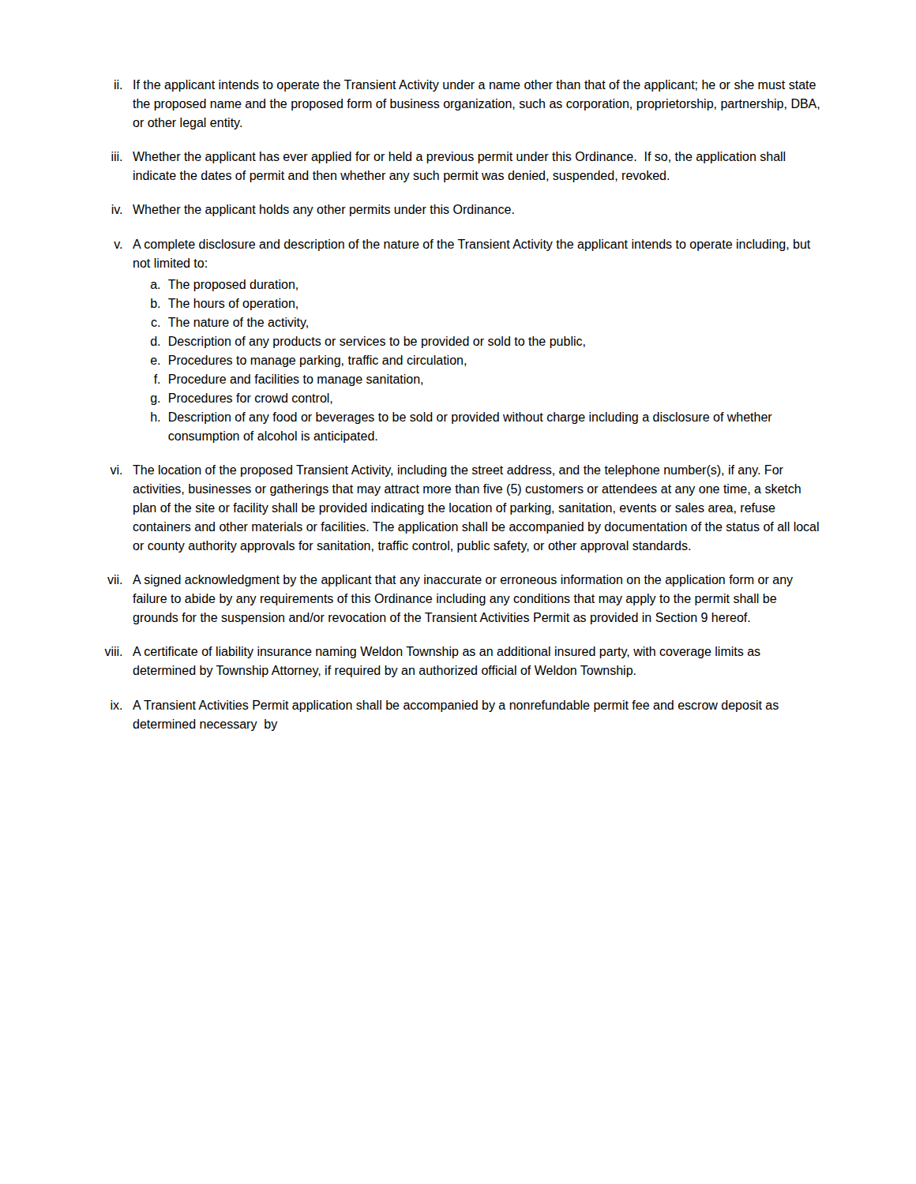If the applicant intends to operate the Transient Activity under a name other than that of the applicant; he or she must state the proposed name and the proposed form of business organization, such as corporation, proprietorship, partnership, DBA, or other legal entity.
Whether the applicant has ever applied for or held a previous permit under this Ordinance. If so, the application shall indicate the dates of permit and then whether any such permit was denied, suspended, revoked.
Whether the applicant holds any other permits under this Ordinance.
A complete disclosure and description of the nature of the Transient Activity the applicant intends to operate including, but not limited to:
The proposed duration,
The hours of operation,
The nature of the activity,
Description of any products or services to be provided or sold to the public,
Procedures to manage parking, traffic and circulation,
Procedure and facilities to manage sanitation,
Procedures for crowd control,
Description of any food or beverages to be sold or provided without charge including a disclosure of whether consumption of alcohol is anticipated.
The location of the proposed Transient Activity, including the street address, and the telephone number(s), if any. For activities, businesses or gatherings that may attract more than five (5) customers or attendees at any one time, a sketch plan of the site or facility shall be provided indicating the location of parking, sanitation, events or sales area, refuse containers and other materials or facilities. The application shall be accompanied by documentation of the status of all local or county authority approvals for sanitation, traffic control, public safety, or other approval standards.
A signed acknowledgment by the applicant that any inaccurate or erroneous information on the application form or any failure to abide by any requirements of this Ordinance including any conditions that may apply to the permit shall be grounds for the suspension and/or revocation of the Transient Activities Permit as provided in Section 9 hereof.
A certificate of liability insurance naming Weldon Township as an additional insured party, with coverage limits as determined by Township Attorney, if required by an authorized official of Weldon Township.
A Transient Activities Permit application shall be accompanied by a nonrefundable permit fee and escrow deposit as determined necessary by